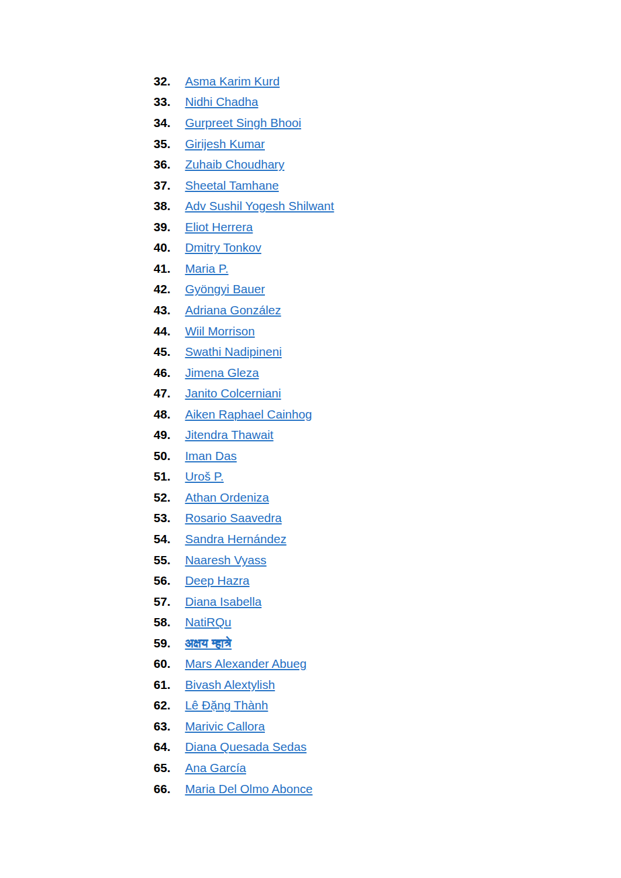Asma Karim Kurd
Nidhi Chadha
Gurpreet Singh Bhooi
Girijesh Kumar
Zuhaib Choudhary
Sheetal Tamhane
Adv Sushil Yogesh Shilwant
Eliot Herrera
Dmitry Tonkov
Maria P.
Gyöngyi Bauer
Adriana González
Wiil Morrison
Swathi Nadipineni
Jimena Gleza
Janito Colcerniani
Aiken Raphael Cainhog
Jitendra Thawait
Iman Das
Uroš P.
Athan Ordeniza
Rosario Saavedra
Sandra Hernández
Naaresh Vyass
Deep Hazra
Diana Isabella
NatiRQu
अक्षय म्हात्रे
Mars Alexander Abueg
Bivash Alextylish
Lê Đặng Thành
Marivic Callora
Diana Quesada Sedas
Ana García
Maria Del Olmo Abonce